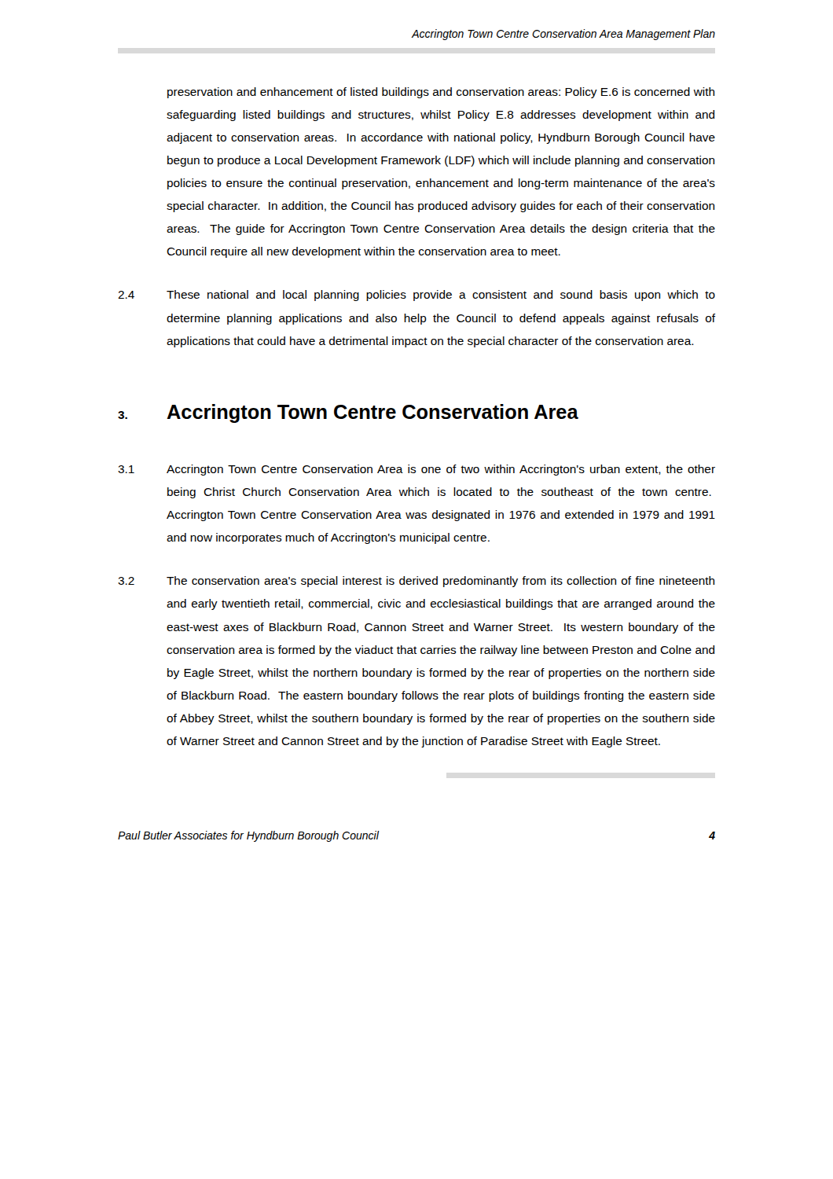Accrington Town Centre Conservation Area Management Plan
preservation and enhancement of listed buildings and conservation areas: Policy E.6 is concerned with safeguarding listed buildings and structures, whilst Policy E.8 addresses development within and adjacent to conservation areas. In accordance with national policy, Hyndburn Borough Council have begun to produce a Local Development Framework (LDF) which will include planning and conservation policies to ensure the continual preservation, enhancement and long-term maintenance of the area's special character. In addition, the Council has produced advisory guides for each of their conservation areas. The guide for Accrington Town Centre Conservation Area details the design criteria that the Council require all new development within the conservation area to meet.
2.4
These national and local planning policies provide a consistent and sound basis upon which to determine planning applications and also help the Council to defend appeals against refusals of applications that could have a detrimental impact on the special character of the conservation area.
3. Accrington Town Centre Conservation Area
3.1
Accrington Town Centre Conservation Area is one of two within Accrington's urban extent, the other being Christ Church Conservation Area which is located to the southeast of the town centre. Accrington Town Centre Conservation Area was designated in 1976 and extended in 1979 and 1991 and now incorporates much of Accrington's municipal centre.
3.2
The conservation area's special interest is derived predominantly from its collection of fine nineteenth and early twentieth retail, commercial, civic and ecclesiastical buildings that are arranged around the east-west axes of Blackburn Road, Cannon Street and Warner Street. Its western boundary of the conservation area is formed by the viaduct that carries the railway line between Preston and Colne and by Eagle Street, whilst the northern boundary is formed by the rear of properties on the northern side of Blackburn Road. The eastern boundary follows the rear plots of buildings fronting the eastern side of Abbey Street, whilst the southern boundary is formed by the rear of properties on the southern side of Warner Street and Cannon Street and by the junction of Paradise Street with Eagle Street.
Paul Butler Associates for Hyndburn Borough Council
4